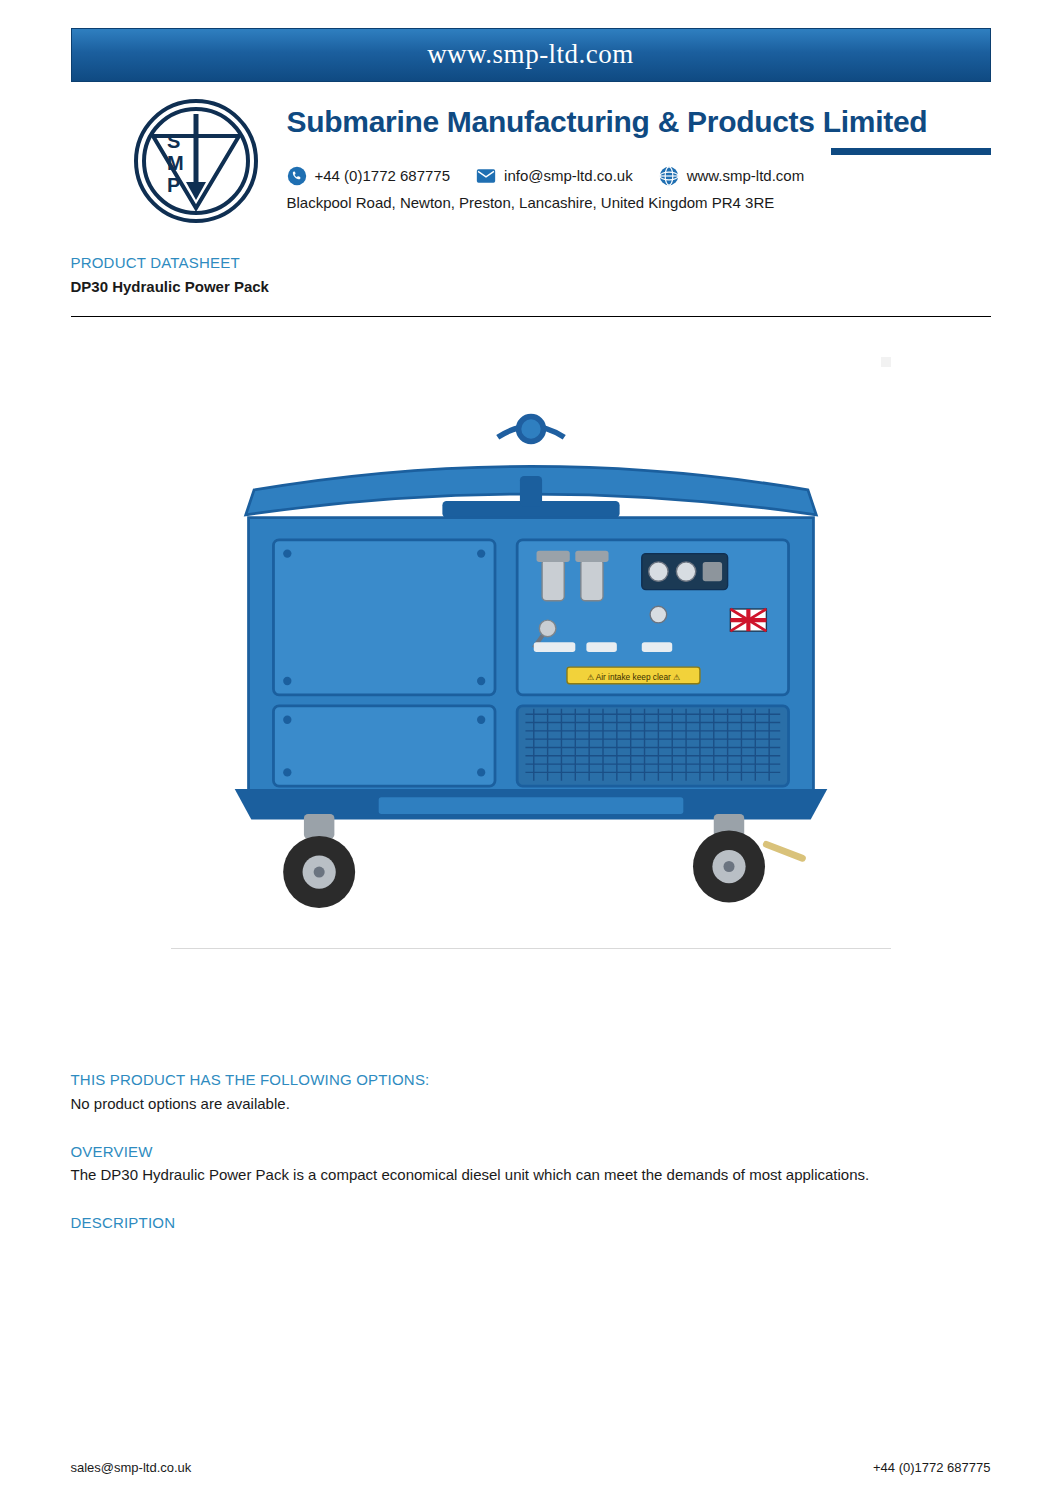www.smp-ltd.com
S M P
Submarine Manufacturing & Products Limited
+44 (0)1772 687775 info@smp-ltd.co.uk www.smp-ltd.com
Blackpool Road, Newton, Preston, Lancashire, United Kingdom PR4 3RE
Product Datasheet
DP30 Hydraulic Power Pack
⚠ Air intake keep clear ⚠
This product has the following options:
No product options are available.
Overview
The DP30 Hydraulic Power Pack is a compact economical diesel unit which can meet the demands of most applications.
Description
sales@smp-ltd.co.uk +44 (0)1772 687775